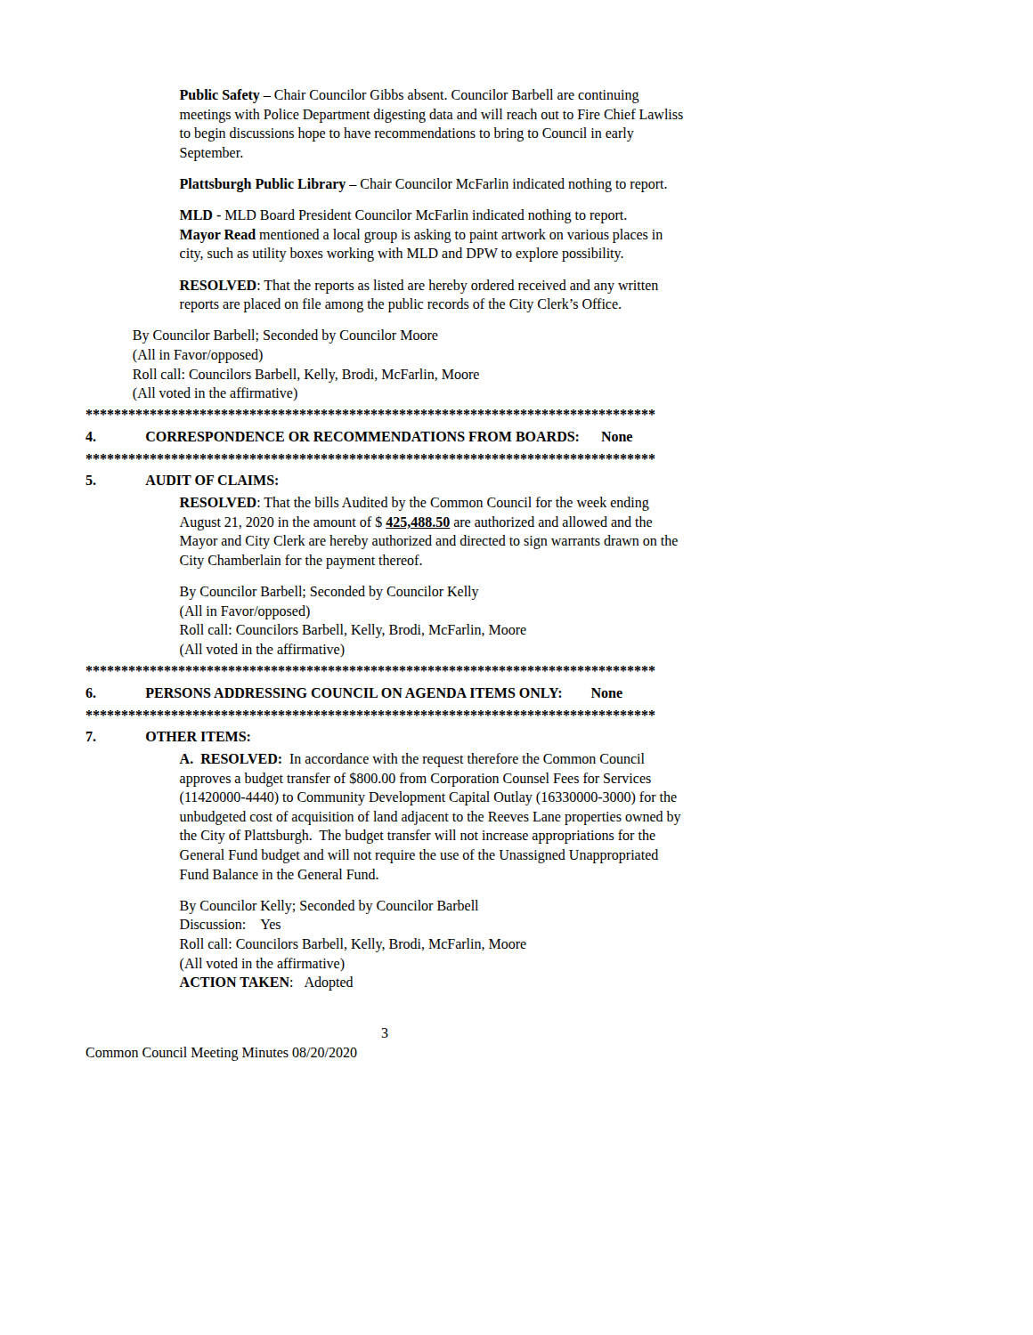Public Safety – Chair Councilor Gibbs absent. Councilor Barbell are continuing meetings with Police Department digesting data and will reach out to Fire Chief Lawliss to begin discussions hope to have recommendations to bring to Council in early September.
Plattsburgh Public Library – Chair Councilor McFarlin indicated nothing to report.
MLD - MLD Board President Councilor McFarlin indicated nothing to report.
Mayor Read mentioned a local group is asking to paint artwork on various places in city, such as utility boxes working with MLD and DPW to explore possibility.
RESOLVED: That the reports as listed are hereby ordered received and any written reports are placed on file among the public records of the City Clerk’s Office.
By Councilor Barbell; Seconded by Councilor Moore
(All in Favor/opposed)
Roll call: Councilors Barbell, Kelly, Brodi, McFarlin, Moore
(All voted in the affirmative)
********************************************************************************
4.
CORRESPONDENCE OR RECOMMENDATIONS FROM BOARDS: None
********************************************************************************
5.
AUDIT OF CLAIMS:
RESOLVED: That the bills Audited by the Common Council for the week ending August 21, 2020 in the amount of $ 425,488.50 are authorized and allowed and the Mayor and City Clerk are hereby authorized and directed to sign warrants drawn on the City Chamberlain for the payment thereof.
By Councilor Barbell; Seconded by Councilor Kelly
(All in Favor/opposed)
Roll call: Councilors Barbell, Kelly, Brodi, McFarlin, Moore
(All voted in the affirmative)
********************************************************************************
6.
PERSONS ADDRESSING COUNCIL ON AGENDA ITEMS ONLY: None
********************************************************************************
7.
OTHER ITEMS:
A. RESOLVED: In accordance with the request therefore the Common Council approves a budget transfer of $800.00 from Corporation Counsel Fees for Services (11420000-4440) to Community Development Capital Outlay (16330000-3000) for the unbudgeted cost of acquisition of land adjacent to the Reeves Lane properties owned by the City of Plattsburgh. The budget transfer will not increase appropriations for the General Fund budget and will not require the use of the Unassigned Unappropriated Fund Balance in the General Fund.
By Councilor Kelly; Seconded by Councilor Barbell
Discussion: Yes
Roll call: Councilors Barbell, Kelly, Brodi, McFarlin, Moore
(All voted in the affirmative)
ACTION TAKEN: Adopted
3
Common Council Meeting Minutes 08/20/2020